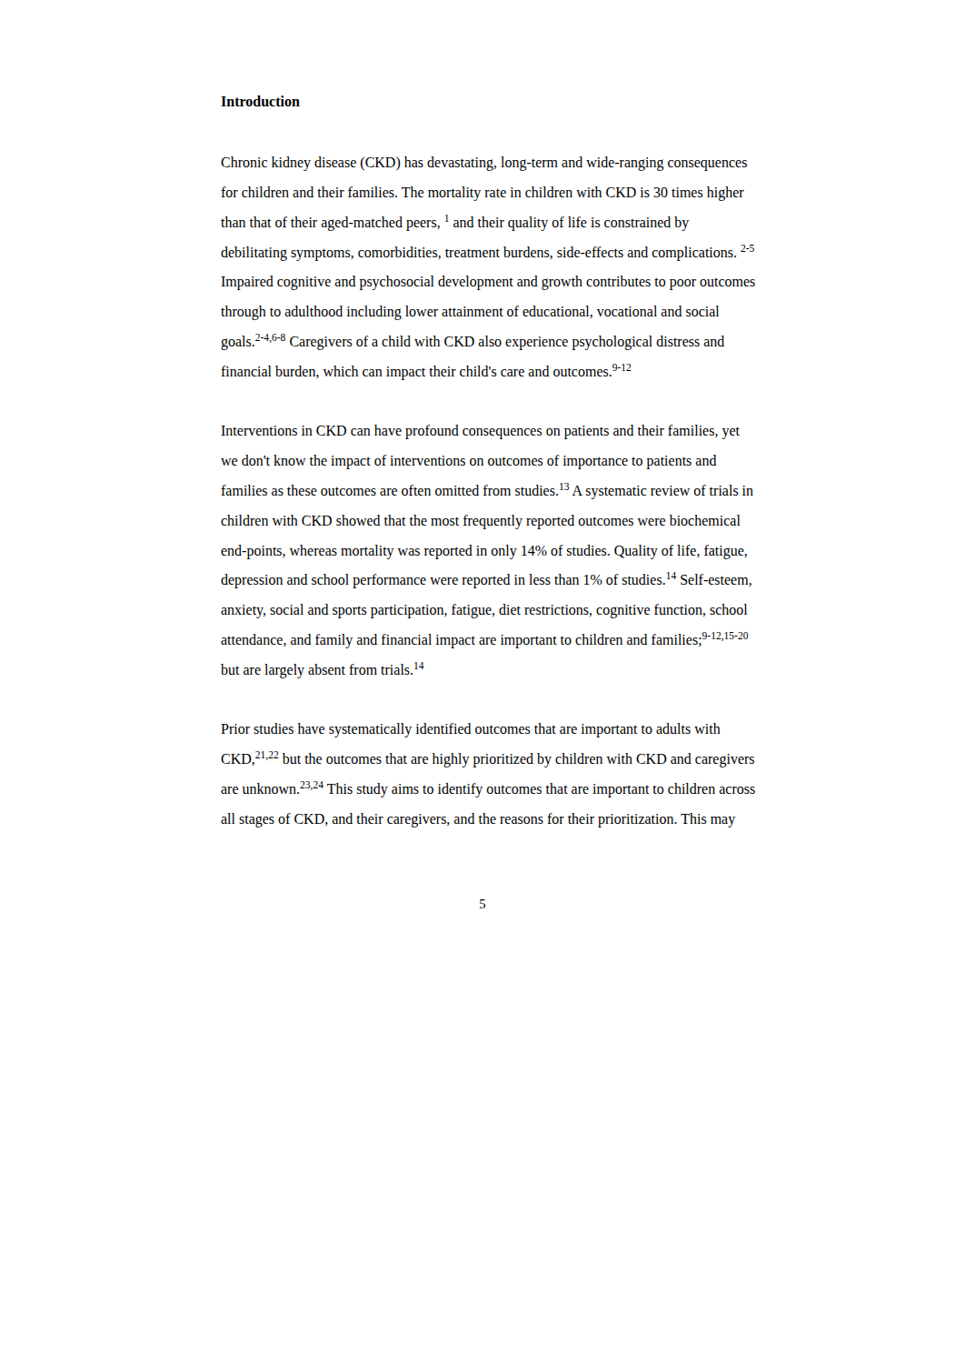Introduction
Chronic kidney disease (CKD) has devastating, long-term and wide-ranging consequences for children and their families. The mortality rate in children with CKD is 30 times higher than that of their aged-matched peers, 1 and their quality of life is constrained by debilitating symptoms, comorbidities, treatment burdens, side-effects and complications. 2-5 Impaired cognitive and psychosocial development and growth contributes to poor outcomes through to adulthood including lower attainment of educational, vocational and social goals.2-4,6-8 Caregivers of a child with CKD also experience psychological distress and financial burden, which can impact their child's care and outcomes.9-12
Interventions in CKD can have profound consequences on patients and their families, yet we don't know the impact of interventions on outcomes of importance to patients and families as these outcomes are often omitted from studies.13 A systematic review of trials in children with CKD showed that the most frequently reported outcomes were biochemical end-points, whereas mortality was reported in only 14% of studies. Quality of life, fatigue, depression and school performance were reported in less than 1% of studies.14 Self-esteem, anxiety, social and sports participation, fatigue, diet restrictions, cognitive function, school attendance, and family and financial impact are important to children and families;9-12,15-20 but are largely absent from trials.14
Prior studies have systematically identified outcomes that are important to adults with CKD,21,22 but the outcomes that are highly prioritized by children with CKD and caregivers are unknown.23,24 This study aims to identify outcomes that are important to children across all stages of CKD, and their caregivers, and the reasons for their prioritization. This may
5